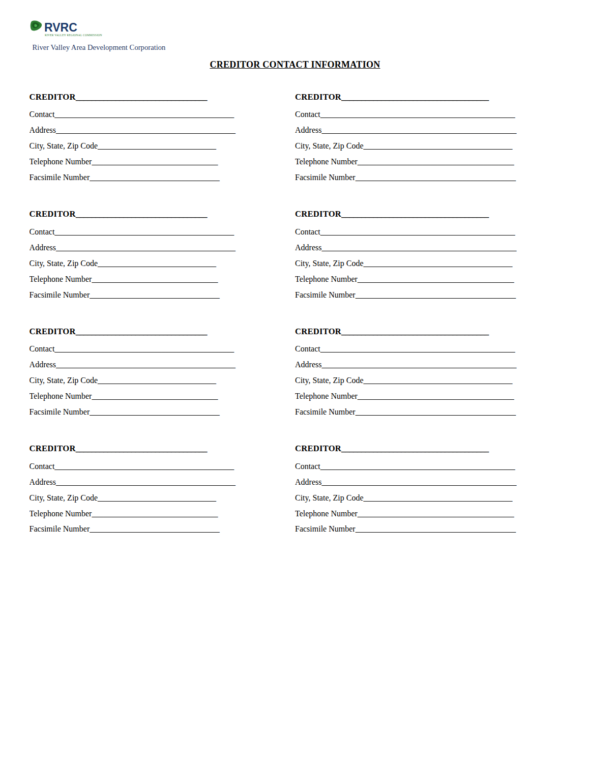RVRC RIVER VALLEY REGIONAL COMMISSION
River Valley Area Development Corporation
CREDITOR CONTACT INFORMATION
| CREDITOR _________________________________ Contact _______________________________________________ Address _______________________________________________ City, State, Zip Code _______________________________ Telephone Number _________________________________ Facsimile Number __________________________________ | CREDITOR _____________________________________ Contact ___________________________________________________ Address ___________________________________________________ City, State, Zip Code _______________________________________ Telephone Number _________________________________________ Facsimile Number __________________________________________ |
| CREDITOR _________________________________ Contact _______________________________________________ Address _______________________________________________ City, State, Zip Code _______________________________ Telephone Number _________________________________ Facsimile Number __________________________________ | CREDITOR _____________________________________ Contact ___________________________________________________ Address ___________________________________________________ City, State, Zip Code _______________________________________ Telephone Number _________________________________________ Facsimile Number __________________________________________ |
| CREDITOR _________________________________ Contact _______________________________________________ Address _______________________________________________ City, State, Zip Code _______________________________ Telephone Number _________________________________ Facsimile Number __________________________________ | CREDITOR _____________________________________ Contact ___________________________________________________ Address ___________________________________________________ City, State, Zip Code _______________________________________ Telephone Number _________________________________________ Facsimile Number __________________________________________ |
| CREDITOR _________________________________ Contact _______________________________________________ Address _______________________________________________ City, State, Zip Code _______________________________ Telephone Number _________________________________ Facsimile Number __________________________________ | CREDITOR _____________________________________ Contact ___________________________________________________ Address ___________________________________________________ City, State, Zip Code _______________________________________ Telephone Number _________________________________________ Facsimile Number __________________________________________ |